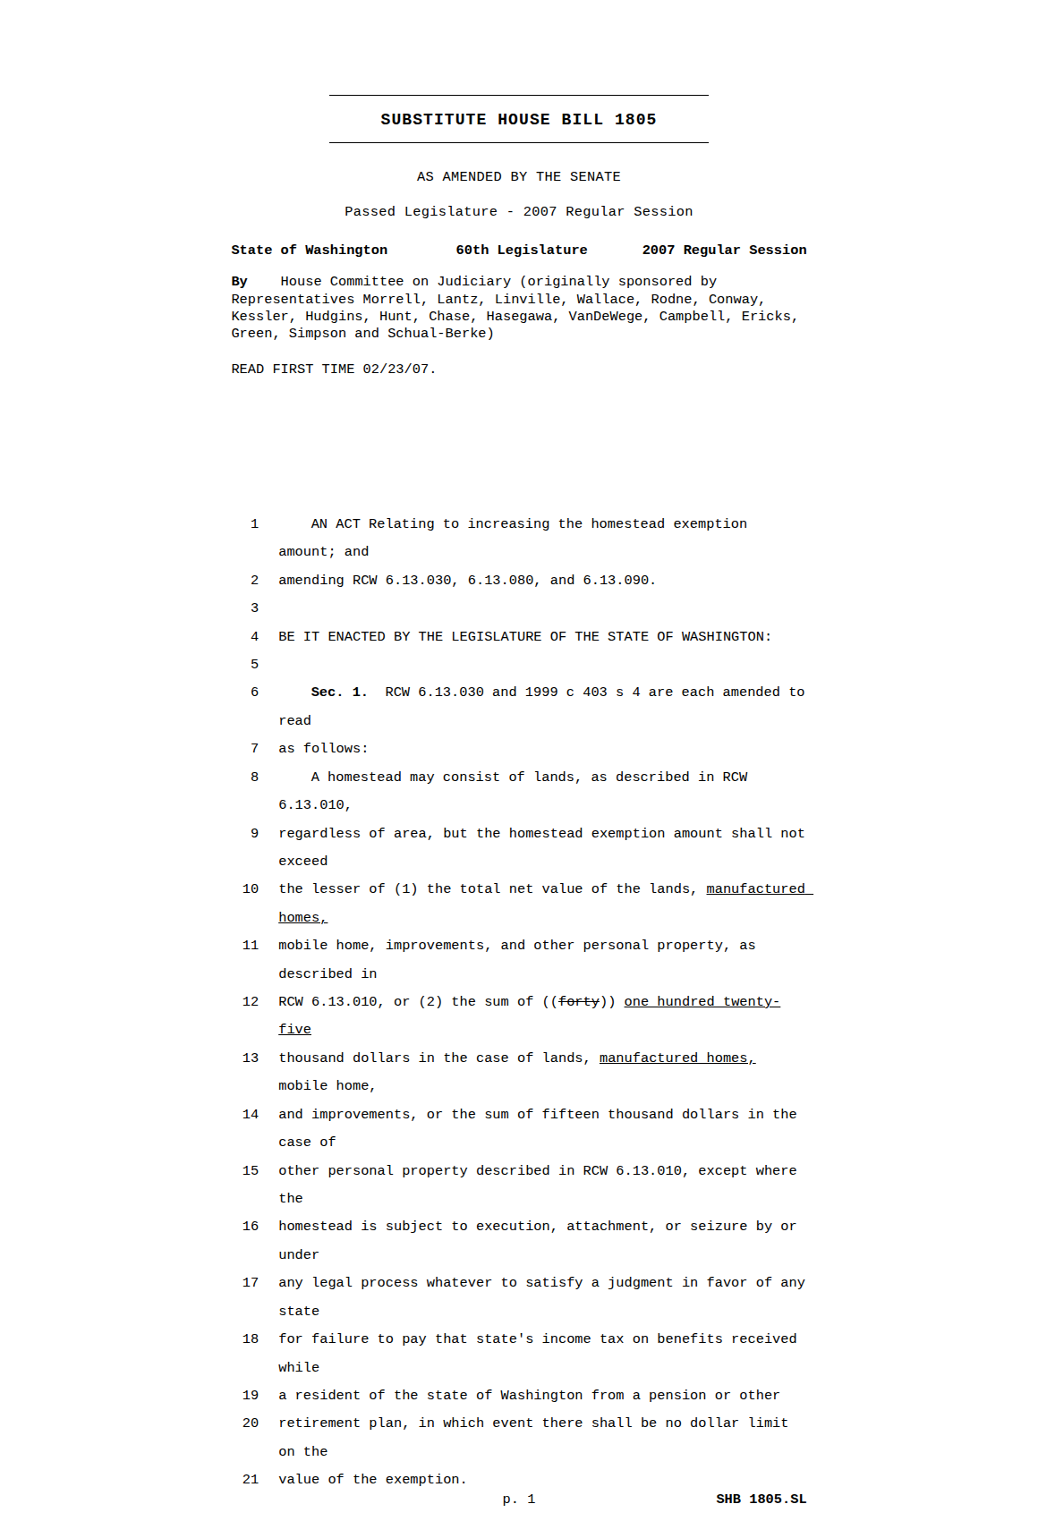SUBSTITUTE HOUSE BILL 1805
AS AMENDED BY THE SENATE
Passed Legislature - 2007 Regular Session
| State of Washington | 60th Legislature | 2007 Regular Session |
By House Committee on Judiciary (originally sponsored by Representatives Morrell, Lantz, Linville, Wallace, Rodne, Conway, Kessler, Hudgins, Hunt, Chase, Hasegawa, VanDeWege, Campbell, Ericks, Green, Simpson and Schual-Berke)
READ FIRST TIME 02/23/07.
AN ACT Relating to increasing the homestead exemption amount; and
amending RCW 6.13.030, 6.13.080, and 6.13.090.
BE IT ENACTED BY THE LEGISLATURE OF THE STATE OF WASHINGTON:
Sec. 1. RCW 6.13.030 and 1999 c 403 s 4 are each amended to read
as follows:
A homestead may consist of lands, as described in RCW 6.13.010,
regardless of area, but the homestead exemption amount shall not exceed
the lesser of (1) the total net value of the lands, manufactured homes,
mobile home, improvements, and other personal property, as described in
RCW 6.13.010, or (2) the sum of ((forty)) one hundred twenty-five
thousand dollars in the case of lands, manufactured homes, mobile home,
and improvements, or the sum of fifteen thousand dollars in the case of
other personal property described in RCW 6.13.010, except where the
homestead is subject to execution, attachment, or seizure by or under
any legal process whatever to satisfy a judgment in favor of any state
for failure to pay that state's income tax on benefits received while
a resident of the state of Washington from a pension or other
retirement plan, in which event there shall be no dollar limit on the
value of the exemption.
p. 1
SHB 1805.SL